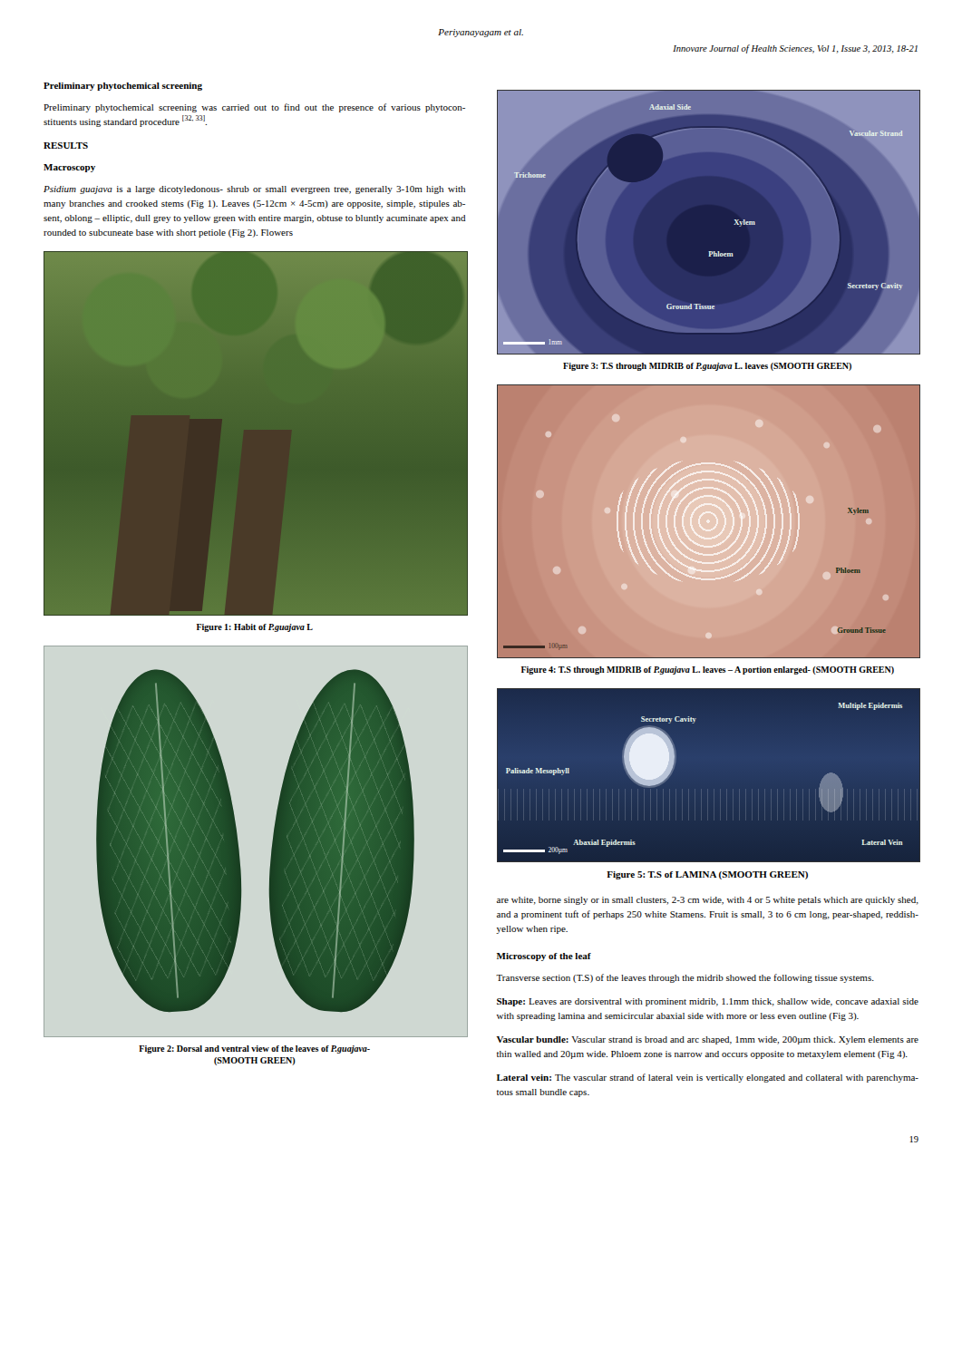Periyanayagam et al.
Innovare Journal of Health Sciences, Vol 1, Issue 3, 2013, 18-21
Preliminary phytochemical screening
Preliminary phytochemical screening was carried out to find out the presence of various phytoconstituents using standard procedure [32, 33].
RESULTS
Macroscopy
Psidium guajava is a large dicotyledonous- shrub or small evergreen tree, generally 3-10m high with many branches and crooked stems (Fig 1). Leaves (5-12cm × 4-5cm) are opposite, simple, stipules absent, oblong – elliptic, dull grey to yellow green with entire margin, obtuse to bluntly acuminate apex and rounded to subcuneate base with short petiole (Fig 2). Flowers
Figure 1: Habit of P.guajava L
Figure 2: Dorsal and ventral view of the leaves of P.guajava-
(SMOOTH GREEN)
Adaxial Side Vascular Strand Trichome Xylem Phloem Ground Tissue Secretory Cavity
1mm
Figure 3: T.S through MIDRIB of P.guajava L. leaves (SMOOTH GREEN)
Xylem Phloem Ground Tissue
100µm
Figure 4: T.S through MIDRIB of P.guajava L. leaves – A portion enlarged- (SMOOTH GREEN)
Multiple Epidermis Secretory Cavity Palisade Mesophyll Abaxial Epidermis Lateral Vein
200µm
Figure 5: T.S of LAMINA (SMOOTH GREEN)
are white, borne singly or in small clusters, 2-3 cm wide, with 4 or 5 white petals which are quickly shed, and a prominent tuft of perhaps 250 white Stamens. Fruit is small, 3 to 6 cm long, pear-shaped, reddish-yellow when ripe.
Microscopy of the leaf
Transverse section (T.S) of the leaves through the midrib showed the following tissue systems.
Shape: Leaves are dorsiventral with prominent midrib, 1.1mm thick, shallow wide, concave adaxial side with spreading lamina and semicircular abaxial side with more or less even outline (Fig 3).
Vascular bundle: Vascular strand is broad and arc shaped, 1mm wide, 200µm thick. Xylem elements are thin walled and 20µm wide. Phloem zone is narrow and occurs opposite to metaxylem element (Fig 4).
Lateral vein: The vascular strand of lateral vein is vertically elongated and collateral with parenchymatous small bundle caps.
19